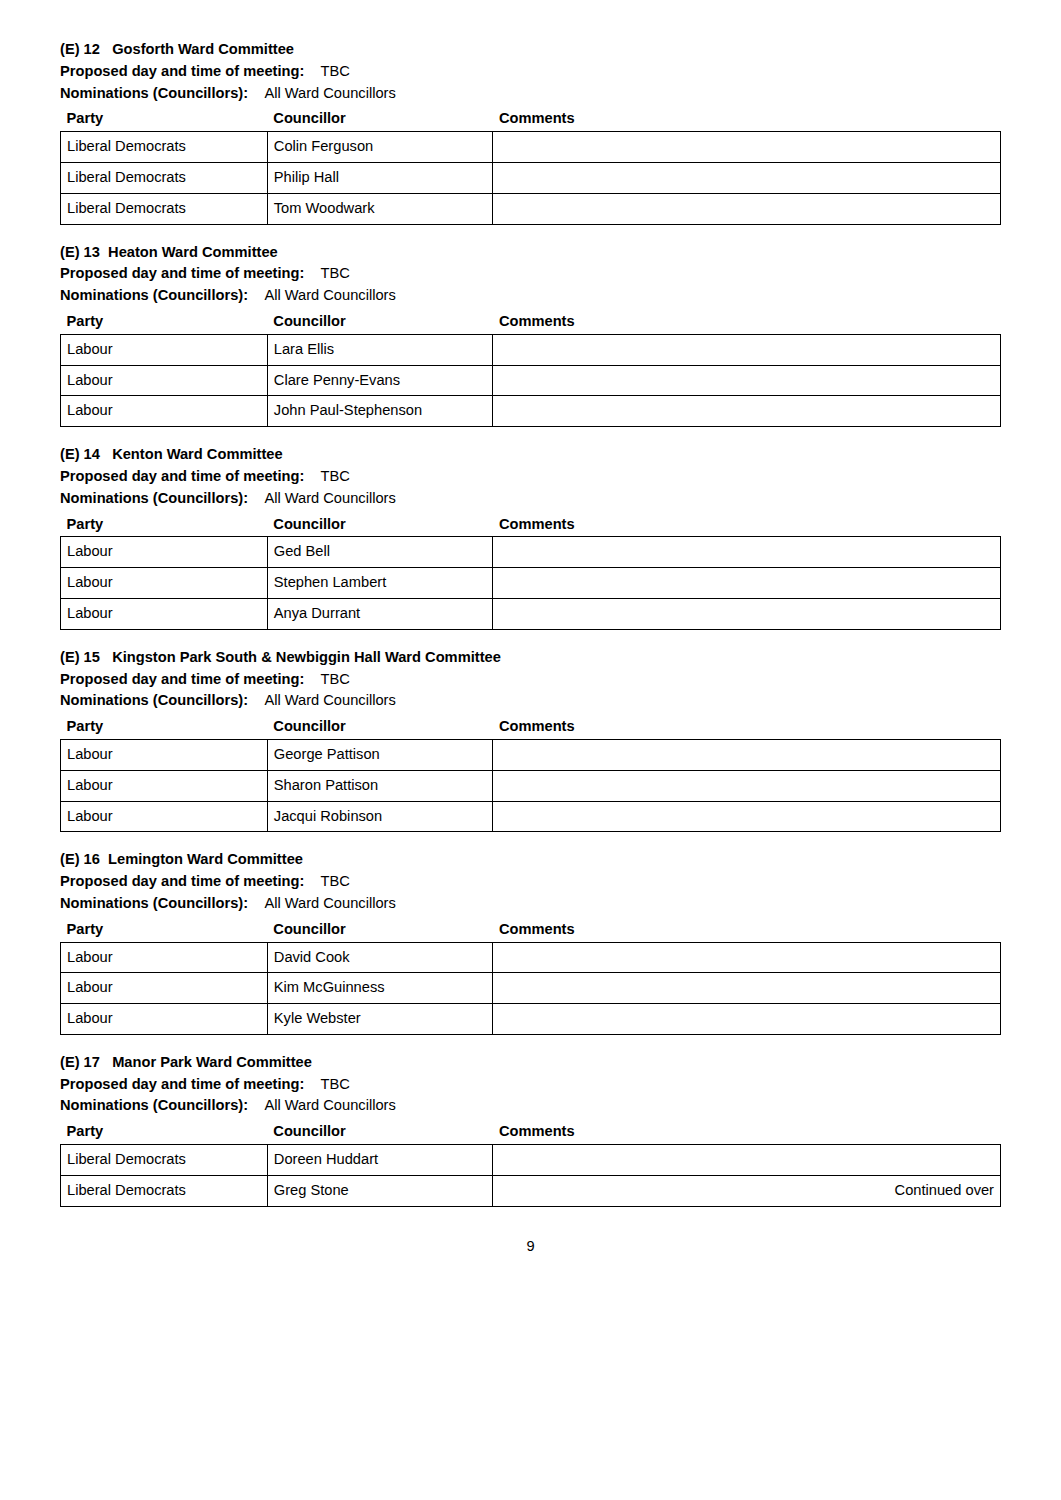(E) 12 Gosforth Ward Committee
Proposed day and time of meeting: TBC
Nominations (Councillors): All Ward Councillors
| Party | Councillor | Comments |
| --- | --- | --- |
| Liberal Democrats | Colin Ferguson | |
| Liberal Democrats | Philip Hall | |
| Liberal Democrats | Tom Woodwark | |
(E) 13 Heaton Ward Committee
Proposed day and time of meeting: TBC
Nominations (Councillors): All Ward Councillors
| Party | Councillor | Comments |
| --- | --- | --- |
| Labour | Lara Ellis | |
| Labour | Clare Penny-Evans | |
| Labour | John Paul-Stephenson | |
(E) 14 Kenton Ward Committee
Proposed day and time of meeting: TBC
Nominations (Councillors): All Ward Councillors
| Party | Councillor | Comments |
| --- | --- | --- |
| Labour | Ged Bell | |
| Labour | Stephen Lambert | |
| Labour | Anya Durrant | |
(E) 15 Kingston Park South & Newbiggin Hall Ward Committee
Proposed day and time of meeting: TBC
Nominations (Councillors): All Ward Councillors
| Party | Councillor | Comments |
| --- | --- | --- |
| Labour | George Pattison | |
| Labour | Sharon Pattison | |
| Labour | Jacqui Robinson | |
(E) 16 Lemington Ward Committee
Proposed day and time of meeting: TBC
Nominations (Councillors): All Ward Councillors
| Party | Councillor | Comments |
| --- | --- | --- |
| Labour | David Cook | |
| Labour | Kim McGuinness | |
| Labour | Kyle Webster | |
(E) 17 Manor Park Ward Committee
Proposed day and time of meeting: TBC
Nominations (Councillors): All Ward Councillors
| Party | Councillor | Comments |
| --- | --- | --- |
| Liberal Democrats | Doreen Huddart | |
| Liberal Democrats | Greg Stone | Continued over |
9